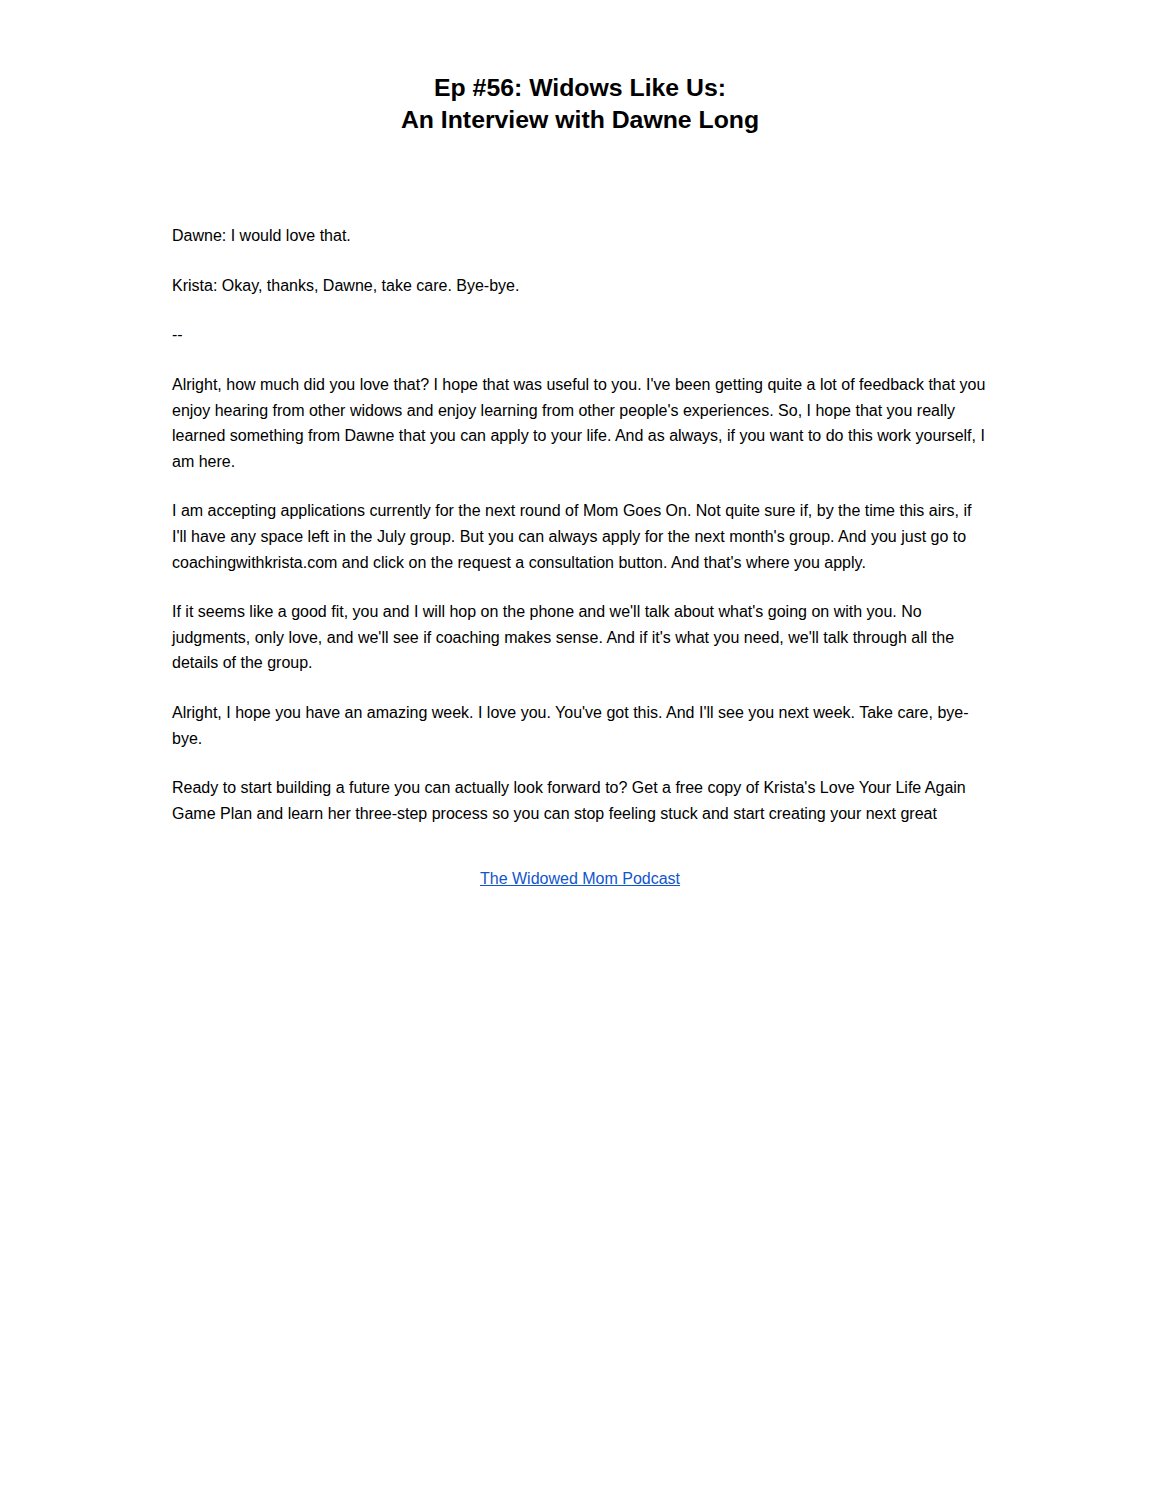Ep #56: Widows Like Us:
An Interview with Dawne Long
Dawne: I would love that.
Krista: Okay, thanks, Dawne, take care. Bye-bye.
--
Alright, how much did you love that? I hope that was useful to you. I've been getting quite a lot of feedback that you enjoy hearing from other widows and enjoy learning from other people's experiences. So, I hope that you really learned something from Dawne that you can apply to your life. And as always, if you want to do this work yourself, I am here.
I am accepting applications currently for the next round of Mom Goes On. Not quite sure if, by the time this airs, if I'll have any space left in the July group. But you can always apply for the next month's group. And you just go to coachingwithkrista.com and click on the request a consultation button. And that's where you apply.
If it seems like a good fit, you and I will hop on the phone and we'll talk about what's going on with you. No judgments, only love, and we'll see if coaching makes sense. And if it's what you need, we'll talk through all the details of the group.
Alright, I hope you have an amazing week. I love you. You've got this. And I'll see you next week. Take care, bye-bye.
Ready to start building a future you can actually look forward to? Get a free copy of Krista's Love Your Life Again Game Plan and learn her three-step process so you can stop feeling stuck and start creating your next great
The Widowed Mom Podcast